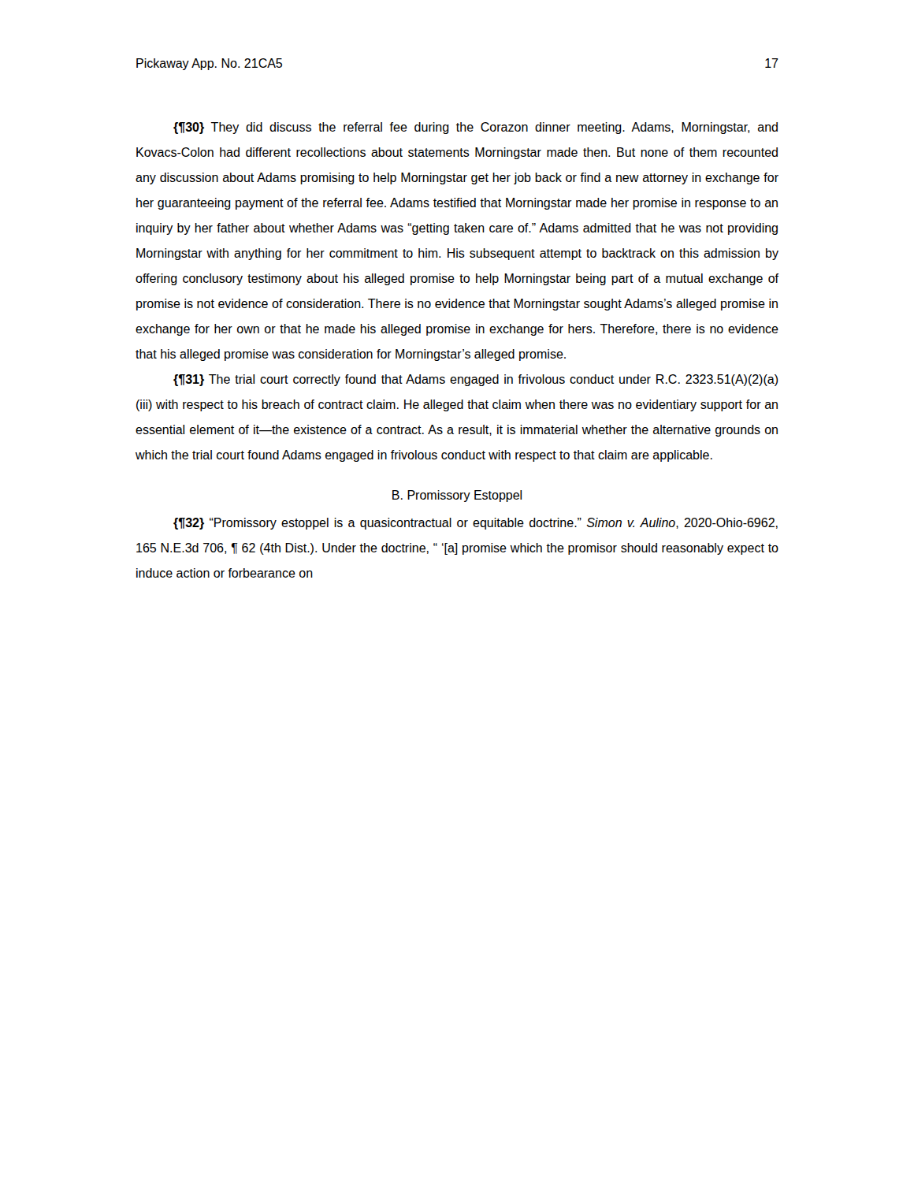Pickaway App. No. 21CA5
17
{¶30} They did discuss the referral fee during the Corazon dinner meeting. Adams, Morningstar, and Kovacs-Colon had different recollections about statements Morningstar made then. But none of them recounted any discussion about Adams promising to help Morningstar get her job back or find a new attorney in exchange for her guaranteeing payment of the referral fee. Adams testified that Morningstar made her promise in response to an inquiry by her father about whether Adams was “getting taken care of.” Adams admitted that he was not providing Morningstar with anything for her commitment to him. His subsequent attempt to backtrack on this admission by offering conclusory testimony about his alleged promise to help Morningstar being part of a mutual exchange of promise is not evidence of consideration. There is no evidence that Morningstar sought Adams’s alleged promise in exchange for her own or that he made his alleged promise in exchange for hers. Therefore, there is no evidence that his alleged promise was consideration for Morningstar’s alleged promise.
{¶31} The trial court correctly found that Adams engaged in frivolous conduct under R.C. 2323.51(A)(2)(a)(iii) with respect to his breach of contract claim. He alleged that claim when there was no evidentiary support for an essential element of it—the existence of a contract. As a result, it is immaterial whether the alternative grounds on which the trial court found Adams engaged in frivolous conduct with respect to that claim are applicable.
B. Promissory Estoppel
{¶32} “Promissory estoppel is a quasicontractual or equitable doctrine.” Simon v. Aulino, 2020-Ohio-6962, 165 N.E.3d 706, ¶ 62 (4th Dist.). Under the doctrine, “ ‘[a] promise which the promisor should reasonably expect to induce action or forbearance on